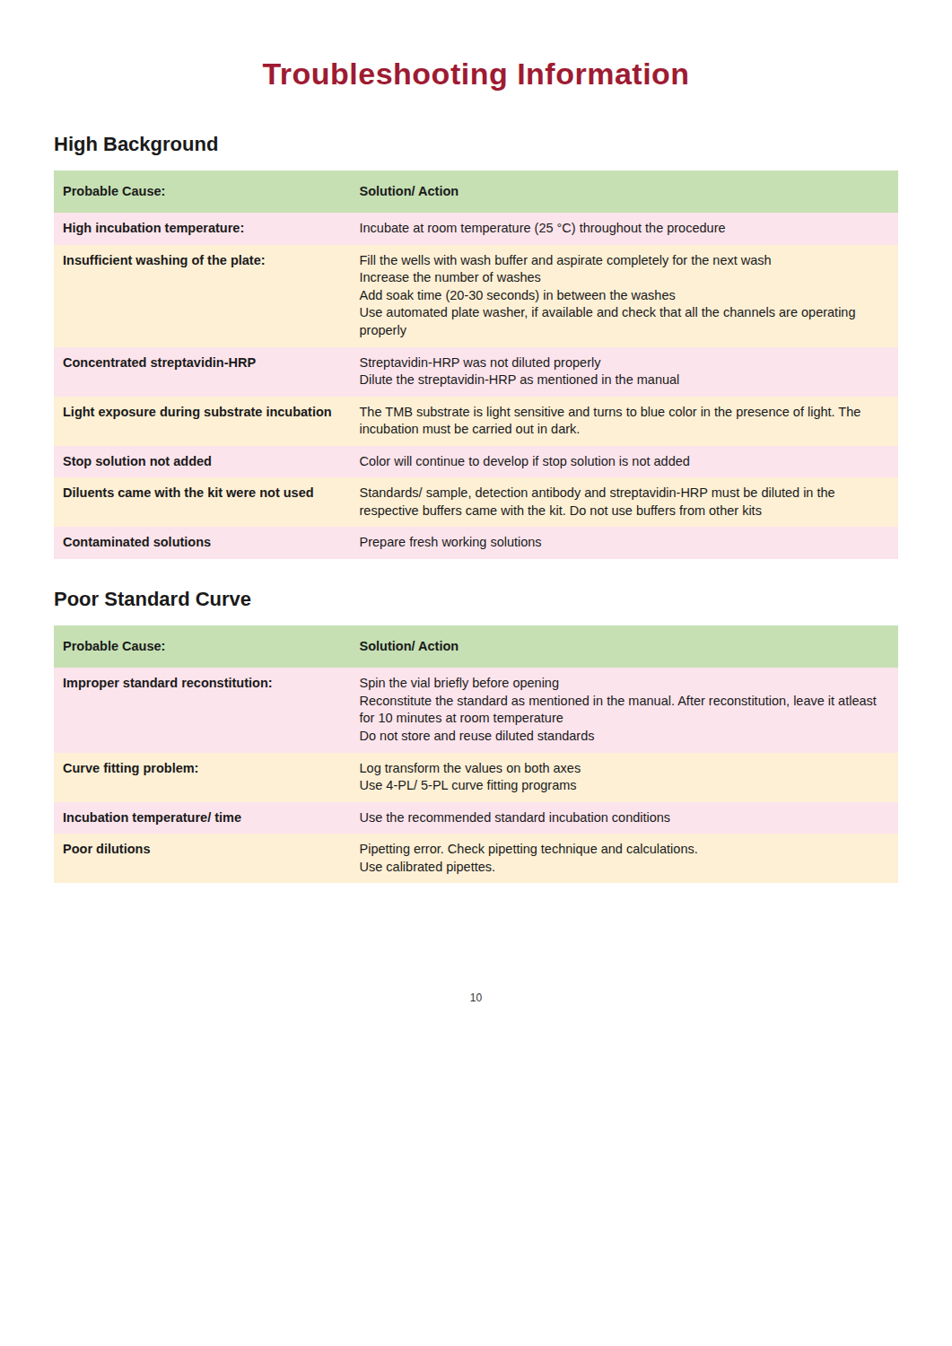Troubleshooting Information
High Background
| Probable Cause: | Solution/ Action |
| --- | --- |
| High incubation temperature: | Incubate at room temperature (25 °C) throughout the procedure |
| Insufficient washing of the plate: | Fill the wells with wash buffer and aspirate completely for the next wash Increase the number of washes Add soak time (20-30 seconds) in between the washes Use automated plate washer, if available and check that all the channels are operating properly |
| Concentrated streptavidin-HRP | Streptavidin-HRP was not diluted properly Dilute the streptavidin-HRP as mentioned in the manual |
| Light exposure during substrate incubation | The TMB substrate is light sensitive and turns to blue color in the presence of light. The incubation must be carried out in dark. |
| Stop solution not added | Color will continue to develop if stop solution is not added |
| Diluents came with the kit were not used | Standards/ sample, detection antibody and streptavidin-HRP must be diluted in the respective buffers came with the kit. Do not use buffers from other kits |
| Contaminated solutions | Prepare fresh working solutions |
Poor Standard Curve
| Probable Cause: | Solution/ Action |
| --- | --- |
| Improper standard reconstitution: | Spin the vial briefly before opening Reconstitute the standard as mentioned in the manual. After reconstitution, leave it atleast for 10 minutes at room temperature Do not store and reuse diluted standards |
| Curve fitting problem: | Log transform the values on both axes Use 4-PL/ 5-PL curve fitting programs |
| Incubation temperature/ time | Use the recommended standard incubation conditions |
| Poor dilutions | Pipetting error. Check pipetting technique and calculations. Use calibrated pipettes. |
10